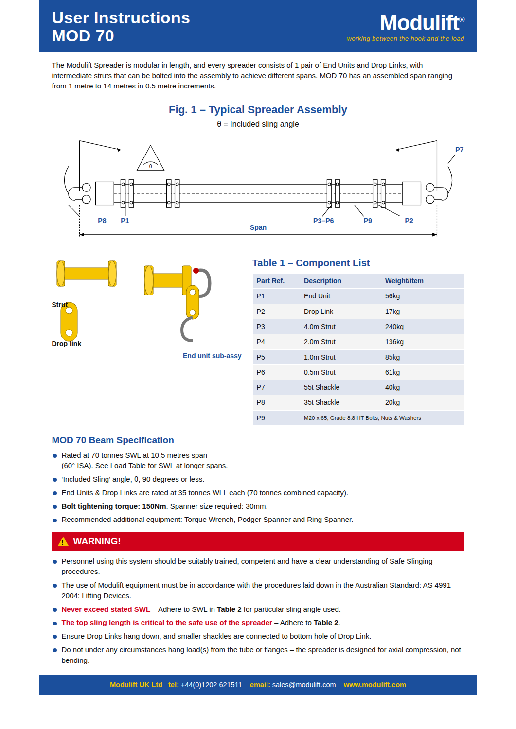User Instructions
MOD 70
Modulift®
working between the hook and the load
The Modulift Spreader is modular in length, and every spreader consists of 1 pair of End Units and Drop Links, with intermediate struts that can be bolted into the assembly to achieve different spans. MOD 70 has an assembled span ranging from 1 metre to 14 metres in 0.5 metre increments.
Fig. 1 – Typical Spreader Assembly
θ = Included sling angle
θ P8 P1 P3–P6 P9 P2 P7 Span
Strut
Drop link
End unit sub-assy
Table 1 – Component List
| Part Ref. | Description | Weight/item |
| --- | --- | --- |
| P1 | End Unit | 56kg |
| P2 | Drop Link | 17kg |
| P3 | 4.0m Strut | 240kg |
| P4 | 2.0m Strut | 136kg |
| P5 | 1.0m Strut | 85kg |
| P6 | 0.5m Strut | 61kg |
| P7 | 55t Shackle | 40kg |
| P8 | 35t Shackle | 20kg |
| P9 | M20 x 65, Grade 8.8 HT Bolts, Nuts & Washers |
MOD 70 Beam Specification
Rated at 70 tonnes SWL at 10.5 metres span
(60° ISA). See Load Table for SWL at longer spans.
‘Included Sling’ angle, θ, 90 degrees or less.
End Units & Drop Links are rated at 35 tonnes WLL each (70 tonnes combined capacity).
Bolt tightening torque: 150Nm. Spanner size required: 30mm.
Recommended additional equipment: Torque Wrench, Podger Spanner and Ring Spanner.
WARNING!
Personnel using this system should be suitably trained, competent and have a clear understanding of Safe Slinging procedures.
The use of Modulift equipment must be in accordance with the procedures laid down in the Australian Standard: AS 4991 – 2004: Lifting Devices.
Never exceed stated SWL – Adhere to SWL in Table 2 for particular sling angle used.
The top sling length is critical to the safe use of the spreader – Adhere to Table 2.
Ensure Drop Links hang down, and smaller shackles are connected to bottom hole of Drop Link.
Do not under any circumstances hang load(s) from the tube or flanges – the spreader is designed for axial compression, not bending.
Modulift UK Ltd tel: +44(0)1202 621511 email: sales@modulift.com www.modulift.com